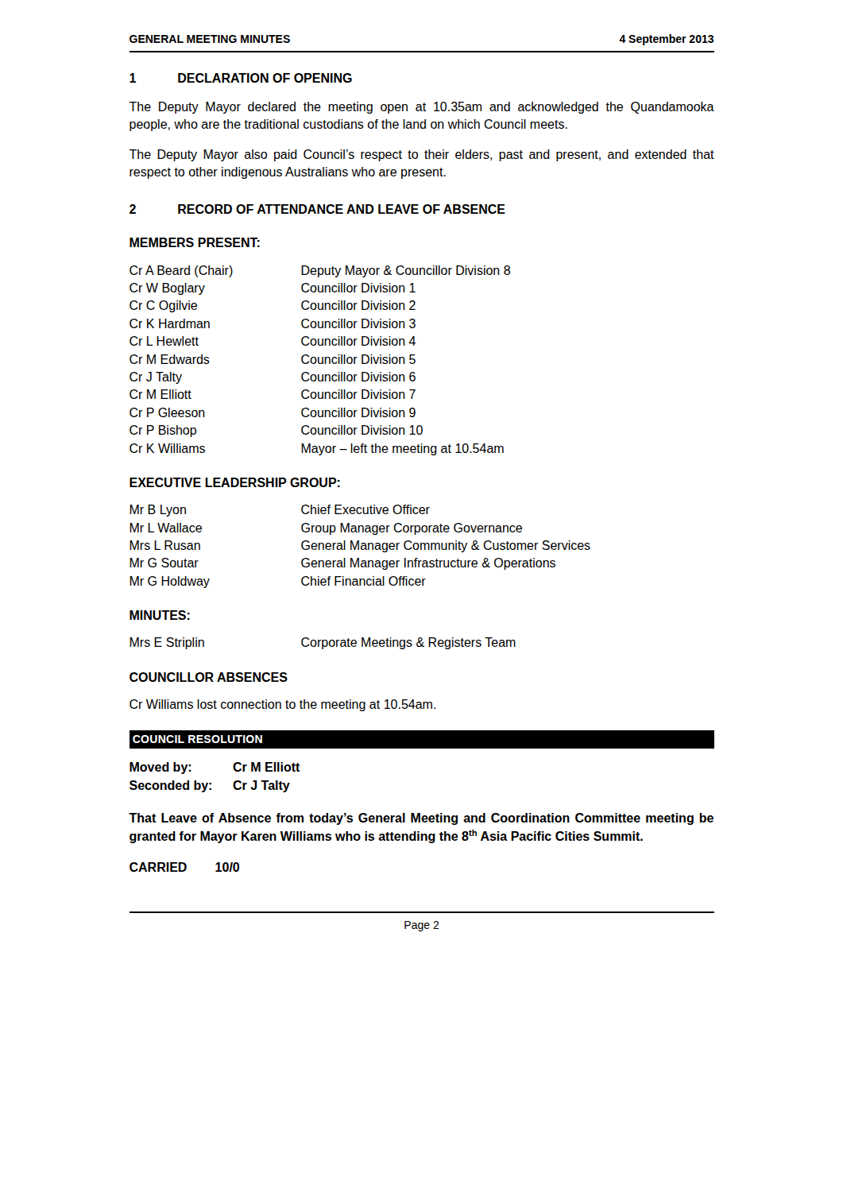GENERAL MEETING MINUTES 4 September 2013
1 DECLARATION OF OPENING
The Deputy Mayor declared the meeting open at 10.35am and acknowledged the Quandamooka people, who are the traditional custodians of the land on which Council meets.
The Deputy Mayor also paid Council’s respect to their elders, past and present, and extended that respect to other indigenous Australians who are present.
2 RECORD OF ATTENDANCE AND LEAVE OF ABSENCE
MEMBERS PRESENT:
| Cr A Beard (Chair) | Deputy Mayor & Councillor Division 8 |
| Cr W Boglary | Councillor Division 1 |
| Cr C Ogilvie | Councillor Division 2 |
| Cr K Hardman | Councillor Division 3 |
| Cr L Hewlett | Councillor Division 4 |
| Cr M Edwards | Councillor Division 5 |
| Cr J Talty | Councillor Division 6 |
| Cr M Elliott | Councillor Division 7 |
| Cr P Gleeson | Councillor Division 9 |
| Cr P Bishop | Councillor Division 10 |
| Cr K Williams | Mayor – left the meeting at 10.54am |
EXECUTIVE LEADERSHIP GROUP:
| Mr B Lyon | Chief Executive Officer |
| Mr L Wallace | Group Manager Corporate Governance |
| Mrs L Rusan | General Manager Community & Customer Services |
| Mr G Soutar | General Manager Infrastructure & Operations |
| Mr G Holdway | Chief Financial Officer |
MINUTES:
| Mrs E Striplin | Corporate Meetings & Registers Team |
COUNCILLOR ABSENCES
Cr Williams lost connection to the meeting at 10.54am.
COUNCIL RESOLUTION
| Moved by: | Cr M Elliott |
| Seconded by: | Cr J Talty |
That Leave of Absence from today’s General Meeting and Coordination Committee meeting be granted for Mayor Karen Williams who is attending the 8th Asia Pacific Cities Summit.
CARRIED10/0
Page 2